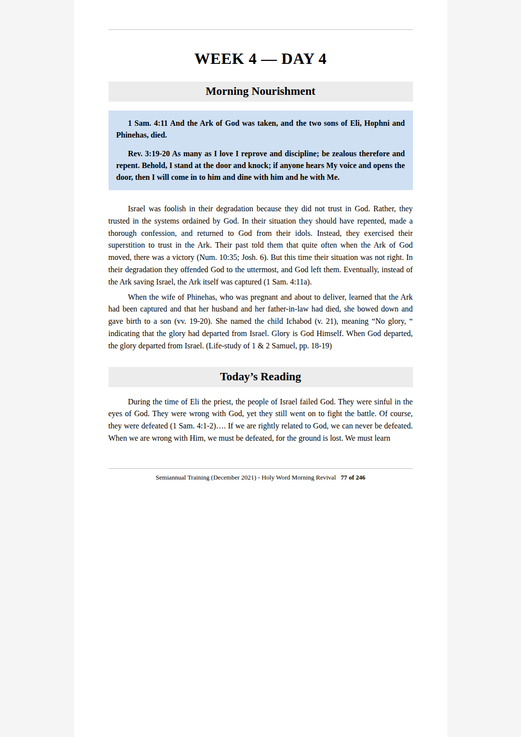WEEK 4 — DAY 4
Morning Nourishment
1 Sam. 4:11 And the Ark of God was taken, and the two sons of Eli, Hophni and Phinehas, died.
Rev. 3:19-20 As many as I love I reprove and discipline; be zealous therefore and repent. Behold, I stand at the door and knock; if anyone hears My voice and opens the door, then I will come in to him and dine with him and he with Me.
Israel was foolish in their degradation because they did not trust in God. Rather, they trusted in the systems ordained by God. In their situation they should have repented, made a thorough confession, and returned to God from their idols. Instead, they exercised their superstition to trust in the Ark. Their past told them that quite often when the Ark of God moved, there was a victory (Num. 10:35; Josh. 6). But this time their situation was not right. In their degradation they offended God to the uttermost, and God left them. Eventually, instead of the Ark saving Israel, the Ark itself was captured (1 Sam. 4:11a).
When the wife of Phinehas, who was pregnant and about to deliver, learned that the Ark had been captured and that her husband and her father-in-law had died, she bowed down and gave birth to a son (vv. 19-20). She named the child Ichabod (v. 21), meaning “No glory, “ indicating that the glory had departed from Israel. Glory is God Himself. When God departed, the glory departed from Israel. (Life-study of 1 & 2 Samuel, pp. 18-19)
Today’s Reading
During the time of Eli the priest, the people of Israel failed God. They were sinful in the eyes of God. They were wrong with God, yet they still went on to fight the battle. Of course, they were defeated (1 Sam. 4:1-2)…. If we are rightly related to God, we can never be defeated. When we are wrong with Him, we must be defeated, for the ground is lost. We must learn
Semiannual Training (December 2021) - Holy Word Morning Revival 77 of 246